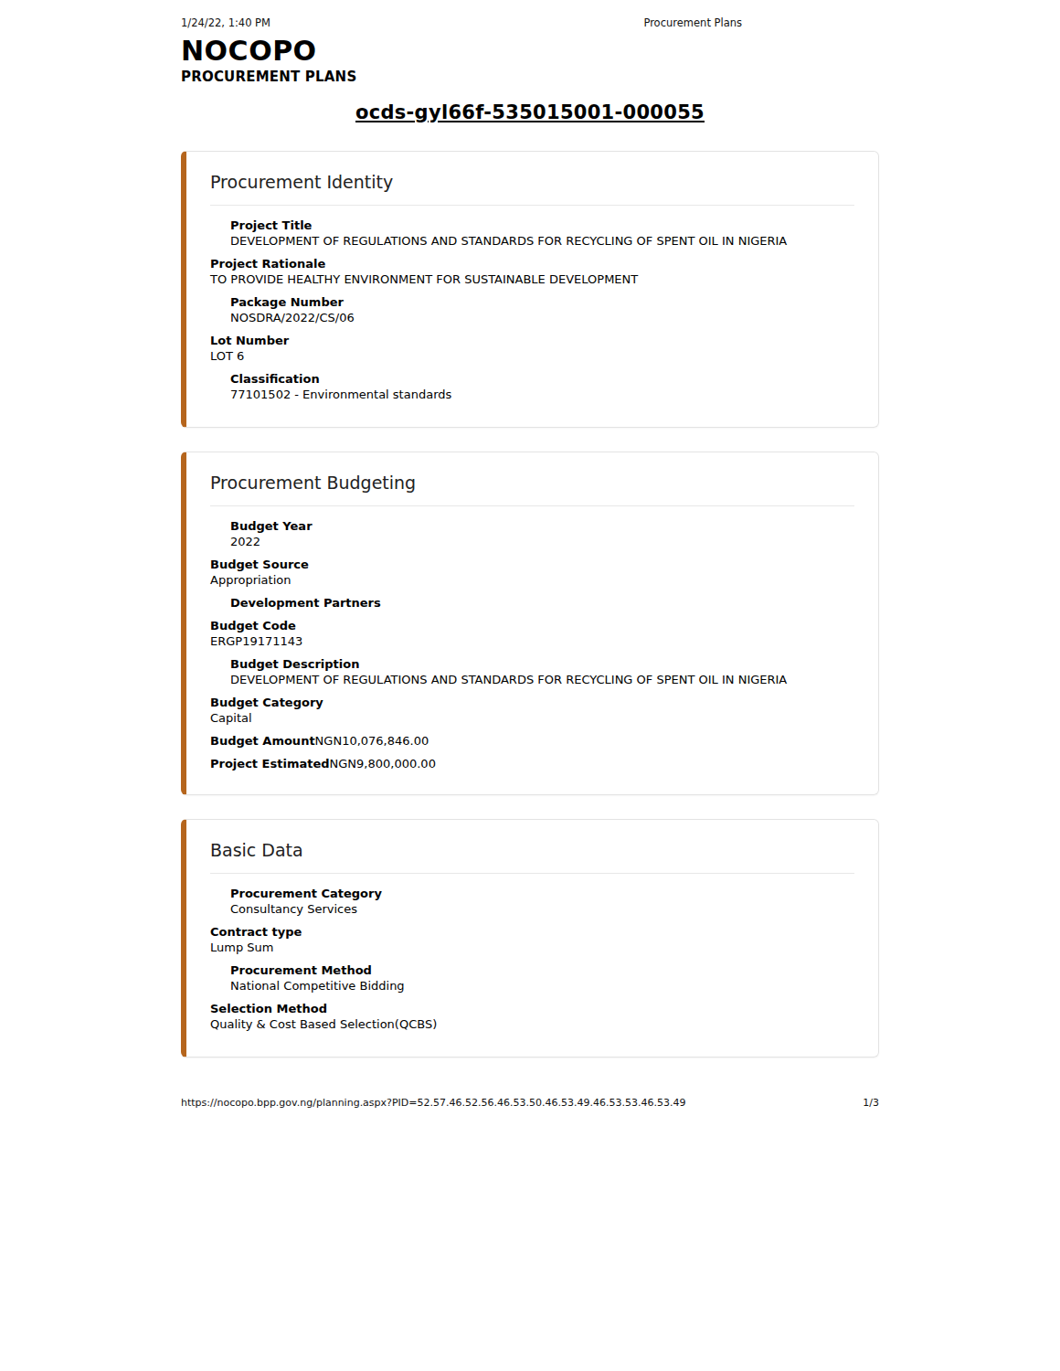1/24/22, 1:40 PM
Procurement Plans
NOCOPO
PROCUREMENT PLANS
ocds-gyl66f-535015001-000055
Procurement Identity
Project Title
DEVELOPMENT OF REGULATIONS AND STANDARDS FOR RECYCLING OF SPENT OIL IN NIGERIA
Project Rationale
TO PROVIDE HEALTHY ENVIRONMENT FOR SUSTAINABLE DEVELOPMENT
Package Number
NOSDRA/2022/CS/06
Lot Number
LOT 6
Classification
77101502 - Environmental standards
Procurement Budgeting
Budget Year
2022
Budget Source
Appropriation
Development Partners
Budget Code
ERGP19171143
Budget Description
DEVELOPMENT OF REGULATIONS AND STANDARDS FOR RECYCLING OF SPENT OIL IN NIGERIA
Budget Category
Capital
Budget Amount NGN10,076,846.00
Project Estimated NGN9,800,000.00
Basic Data
Procurement Category
Consultancy Services
Contract type
Lump Sum
Procurement Method
National Competitive Bidding
Selection Method
Quality & Cost Based Selection(QCBS)
https://nocopo.bpp.gov.ng/planning.aspx?PID=52.57.46.52.56.46.53.50.46.53.49.46.53.53.46.53.49
1/3